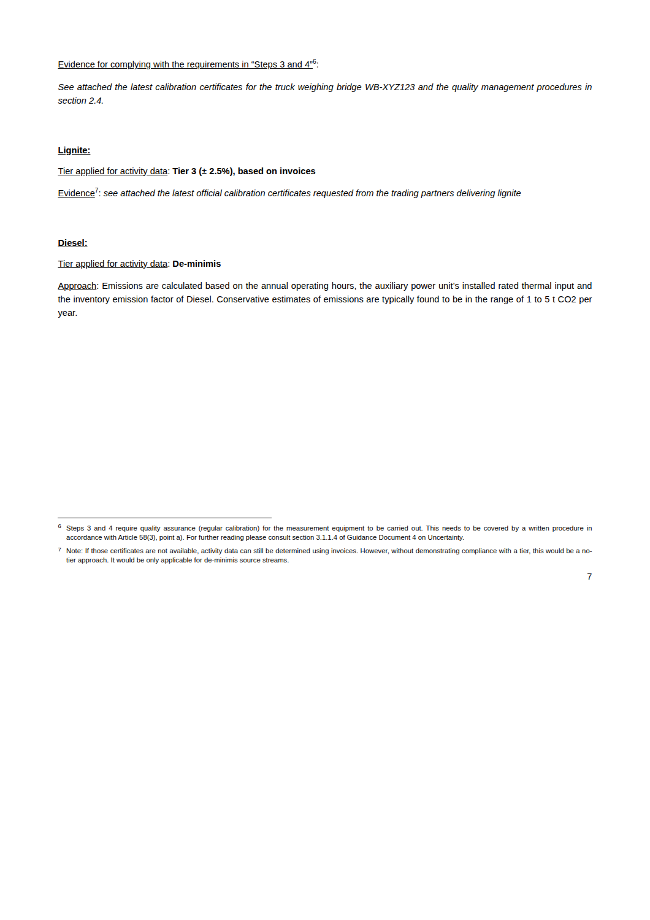Evidence for complying with the requirements in “Steps 3 and 4”6:
See attached the latest calibration certificates for the truck weighing bridge WB-XYZ123 and the quality management procedures in section 2.4.
Lignite:
Tier applied for activity data: Tier 3 (± 2.5%), based on invoices
Evidence7: see attached the latest official calibration certificates requested from the trading partners delivering lignite
Diesel:
Tier applied for activity data: De-minimis
Approach: Emissions are calculated based on the annual operating hours, the auxiliary power unit’s installed rated thermal input and the inventory emission factor of Diesel. Conservative estimates of emissions are typically found to be in the range of 1 to 5 t CO2 per year.
6 Steps 3 and 4 require quality assurance (regular calibration) for the measurement equipment to be carried out. This needs to be covered by a written procedure in accordance with Article 58(3), point a). For further reading please consult section 3.1.1.4 of Guidance Document 4 on Uncertainty.
7 Note: If those certificates are not available, activity data can still be determined using invoices. However, without demonstrating compliance with a tier, this would be a no-tier approach. It would be only applicable for de-minimis source streams.
7